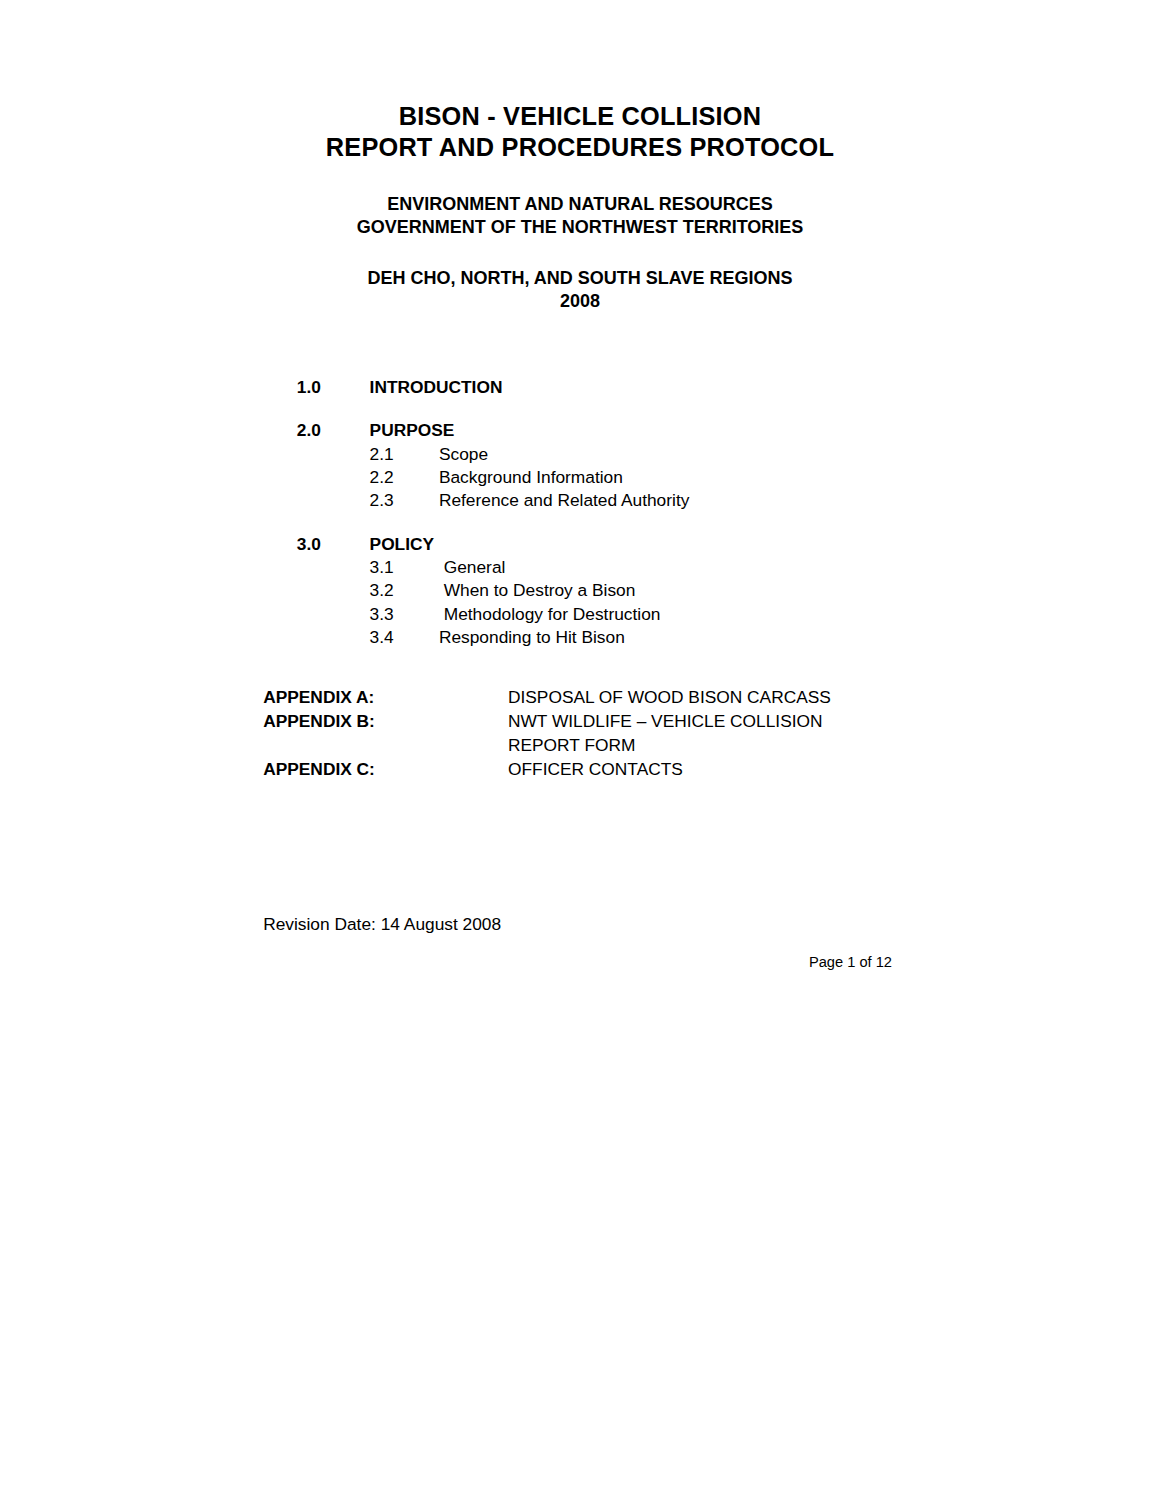BISON - VEHICLE COLLISION
REPORT AND PROCEDURES PROTOCOL
ENVIRONMENT AND NATURAL RESOURCES
GOVERNMENT OF THE NORTHWEST TERRITORIES
DEH CHO, NORTH, AND SOUTH SLAVE REGIONS
2008
1.0 INTRODUCTION
2.0 PURPOSE
2.1 Scope
2.2 Background Information
2.3 Reference and Related Authority
3.0 POLICY
3.1 General
3.2 When to Destroy a Bison
3.3 Methodology for Destruction
3.4 Responding to Hit Bison
APPENDIX A: DISPOSAL OF WOOD BISON CARCASS
APPENDIX B: NWT WILDLIFE – VEHICLE COLLISION REPORT FORM
APPENDIX C: OFFICER CONTACTS
Revision Date: 14 August 2008
Page 1 of 12